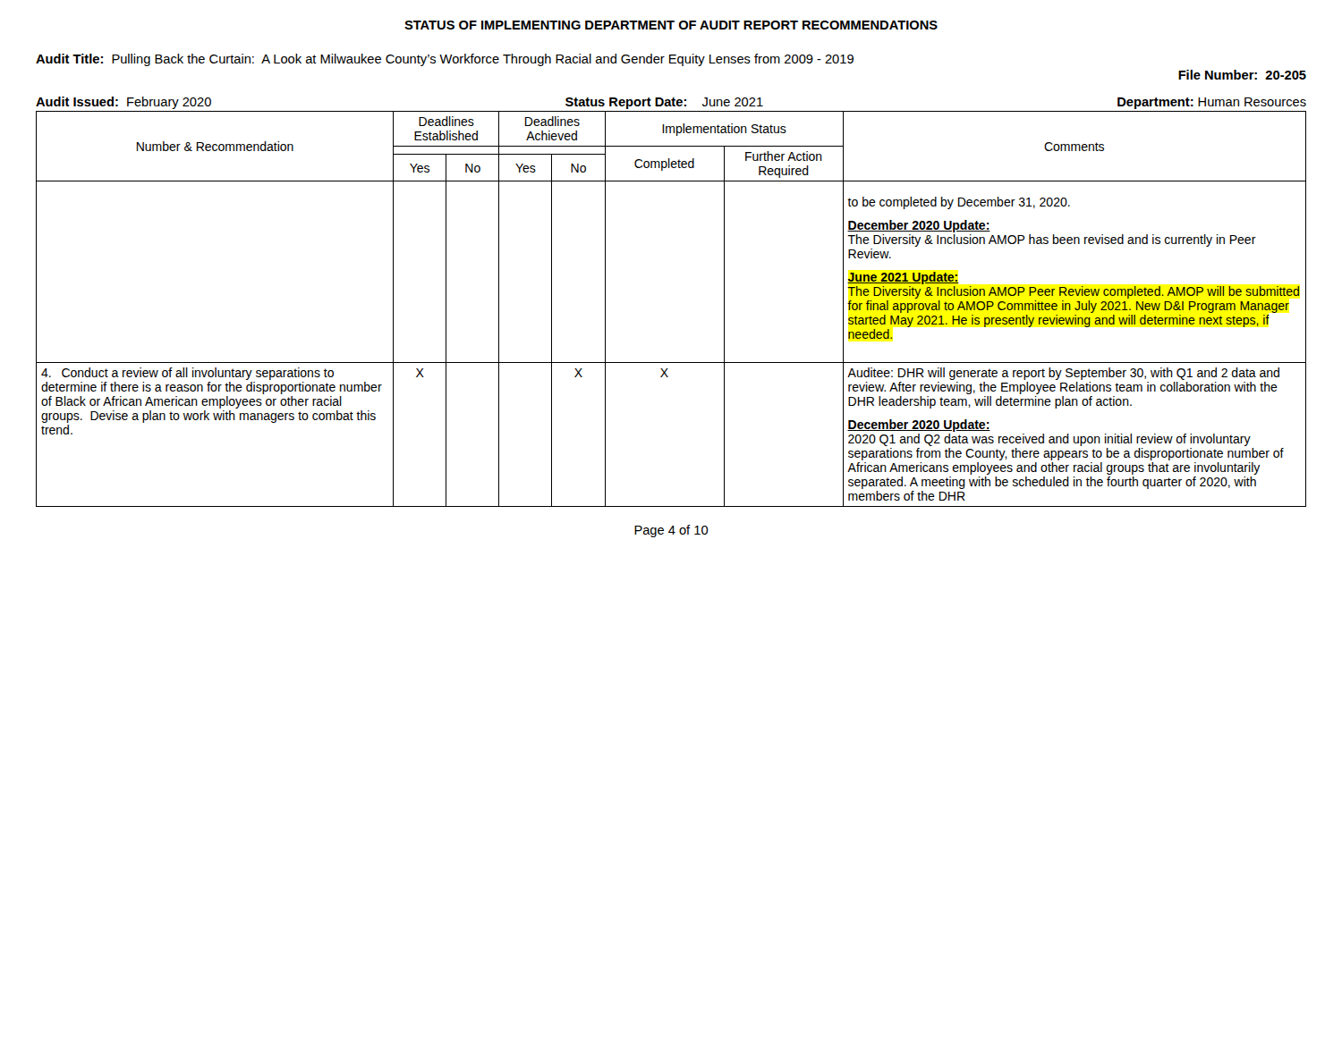STATUS OF IMPLEMENTING DEPARTMENT OF AUDIT REPORT RECOMMENDATIONS
Audit Title: Pulling Back the Curtain: A Look at Milwaukee County’s Workforce Through Racial and Gender Equity Lenses from 2009 - 2019
File Number: 20-205
Audit Issued: February 2020 Status Report Date: June 2021 Department: Human Resources
| Number & Recommendation | Deadlines Established | Deadlines Achieved | Implementation Status | Comments |
| --- | --- | --- | --- | --- |
| | | Completed | Further Action Required |
| Yes | No | Yes | No |
| | | | | | | | to be completed by December 31, 2020. December 2020 Update: The Diversity & Inclusion AMOP has been revised and is currently in Peer Review. June 2021 Update: The Diversity & Inclusion AMOP Peer Review completed. AMOP will be submitted for final approval to AMOP Committee in July 2021. New D&I Program Manager started May 2021. He is presently reviewing and will determine next steps, if needed. |
| 4. Conduct a review of all involuntary separations to determine if there is a reason for the disproportionate number of Black or African American employees or other racial groups. Devise a plan to work with managers to combat this trend. | X | | | X | X | | Auditee: DHR will generate a report by September 30, with Q1 and 2 data and review. After reviewing, the Employee Relations team in collaboration with the DHR leadership team, will determine plan of action. December 2020 Update: 2020 Q1 and Q2 data was received and upon initial review of involuntary separations from the County, there appears to be a disproportionate number of African Americans employees and other racial groups that are involuntarily separated. A meeting with be scheduled in the fourth quarter of 2020, with members of the DHR |
Page 4 of 10